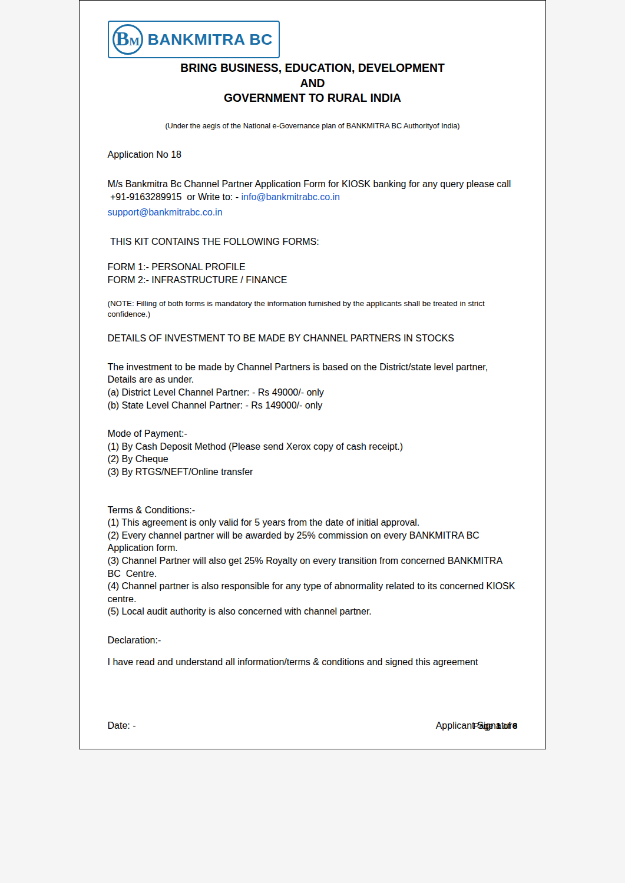BM BANKMITRA BC
BRING BUSINESS, EDUCATION, DEVELOPMENT
AND
GOVERNMENT TO RURAL INDIA
(Under the aegis of the National e-Governance plan of BANKMITRA BC Authorityof India)
Application No 18
M/s Bankmitra Bc Channel Partner Application Form for KIOSK banking for any query please call +91-9163289915 or Write to: - info@bankmitrabc.co.in
support@bankmitrabc.co.in
THIS KIT CONTAINS THE FOLLOWING FORMS:
FORM 1:- PERSONAL PROFILE
FORM 2:- INFRASTRUCTURE / FINANCE
(NOTE: Filling of both forms is mandatory the information furnished by the applicants shall be treated in strict confidence.)
DETAILS OF INVESTMENT TO BE MADE BY CHANNEL PARTNERS IN STOCKS
The investment to be made by Channel Partners is based on the District/state level partner, Details are as under.
(a) District Level Channel Partner: - Rs 49000/- only
(b) State Level Channel Partner: - Rs 149000/- only
Mode of Payment:-
(1) By Cash Deposit Method (Please send Xerox copy of cash receipt.)
(2) By Cheque
(3) By RTGS/NEFT/Online transfer
Terms & Conditions:-
(1) This agreement is only valid for 5 years from the date of initial approval.
(2) Every channel partner will be awarded by 25% commission on every BANKMITRA BC Application form.
(3) Channel Partner will also get 25% Royalty on every transition from concerned BANKMITRA BC Centre.
(4) Channel partner is also responsible for any type of abnormality related to its concerned KIOSK centre.
(5) Local audit authority is also concerned with channel partner.
Declaration:-
I have read and understand all information/terms & conditions and signed this agreement
Date: - Applicant Signature
Page 1 of 8